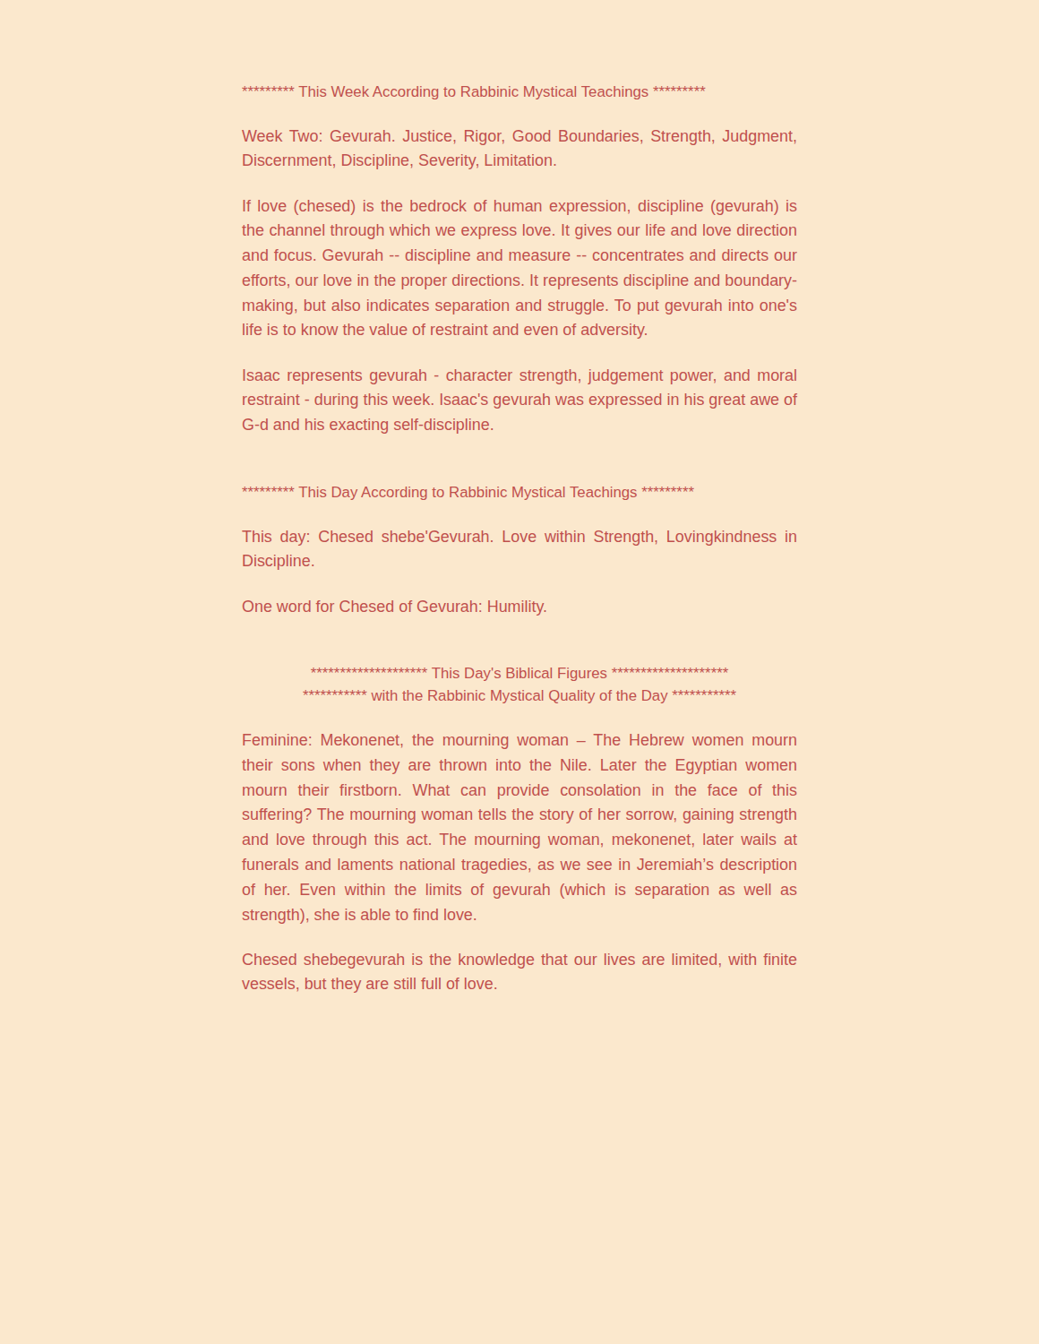********* This Week According to Rabbinic Mystical Teachings *********
Week Two: Gevurah. Justice, Rigor, Good Boundaries, Strength, Judgment, Discernment, Discipline, Severity, Limitation.
If love (chesed) is the bedrock of human expression, discipline (gevurah) is the channel through which we express love. It gives our life and love direction and focus. Gevurah -- discipline and measure -- concentrates and directs our efforts, our love in the proper directions. It represents discipline and boundary-making, but also indicates separation and struggle. To put gevurah into one's life is to know the value of restraint and even of adversity.
Isaac represents gevurah - character strength, judgement power, and moral restraint - during this week. Isaac's gevurah was expressed in his great awe of G-d and his exacting self-discipline.
********* This Day According to Rabbinic Mystical Teachings *********
This day: Chesed shebe'Gevurah. Love within Strength, Lovingkindness in Discipline.
One word for Chesed of Gevurah: Humility.
******************** This Day's Biblical Figures ********************
*********** with the Rabbinic Mystical Quality of the Day ***********
Feminine: Mekonenet, the mourning woman – The Hebrew women mourn their sons when they are thrown into the Nile. Later the Egyptian women mourn their firstborn. What can provide consolation in the face of this suffering? The mourning woman tells the story of her sorrow, gaining strength and love through this act. The mourning woman, mekonenet, later wails at funerals and laments national tragedies, as we see in Jeremiah’s description of her. Even within the limits of gevurah (which is separation as well as strength), she is able to find love.
Chesed shebegevurah is the knowledge that our lives are limited, with finite vessels, but they are still full of love.